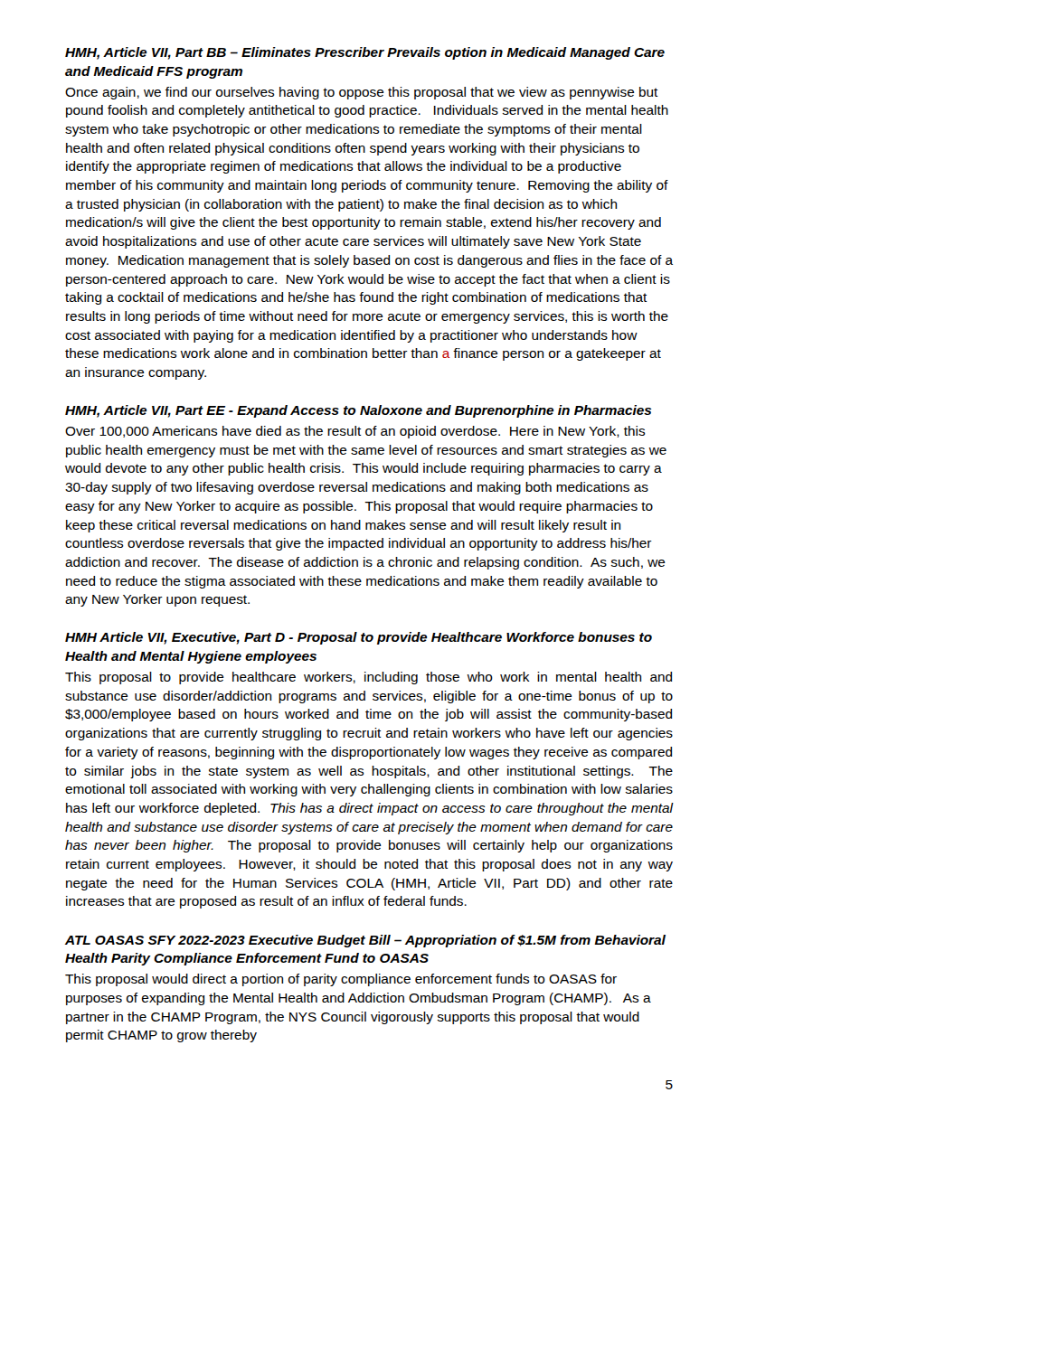HMH, Article VII, Part BB – Eliminates Prescriber Prevails option in Medicaid Managed Care and Medicaid FFS program
Once again, we find our ourselves having to oppose this proposal that we view as pennywise but pound foolish and completely antithetical to good practice. Individuals served in the mental health system who take psychotropic or other medications to remediate the symptoms of their mental health and often related physical conditions often spend years working with their physicians to identify the appropriate regimen of medications that allows the individual to be a productive member of his community and maintain long periods of community tenure. Removing the ability of a trusted physician (in collaboration with the patient) to make the final decision as to which medication/s will give the client the best opportunity to remain stable, extend his/her recovery and avoid hospitalizations and use of other acute care services will ultimately save New York State money. Medication management that is solely based on cost is dangerous and flies in the face of a person-centered approach to care. New York would be wise to accept the fact that when a client is taking a cocktail of medications and he/she has found the right combination of medications that results in long periods of time without need for more acute or emergency services, this is worth the cost associated with paying for a medication identified by a practitioner who understands how these medications work alone and in combination better than a finance person or a gatekeeper at an insurance company.
HMH, Article VII, Part EE - Expand Access to Naloxone and Buprenorphine in Pharmacies
Over 100,000 Americans have died as the result of an opioid overdose. Here in New York, this public health emergency must be met with the same level of resources and smart strategies as we would devote to any other public health crisis. This would include requiring pharmacies to carry a 30-day supply of two lifesaving overdose reversal medications and making both medications as easy for any New Yorker to acquire as possible. This proposal that would require pharmacies to keep these critical reversal medications on hand makes sense and will result likely result in countless overdose reversals that give the impacted individual an opportunity to address his/her addiction and recover. The disease of addiction is a chronic and relapsing condition. As such, we need to reduce the stigma associated with these medications and make them readily available to any New Yorker upon request.
HMH Article VII, Executive, Part D - Proposal to provide Healthcare Workforce bonuses to Health and Mental Hygiene employees
This proposal to provide healthcare workers, including those who work in mental health and substance use disorder/addiction programs and services, eligible for a one-time bonus of up to $3,000/employee based on hours worked and time on the job will assist the community-based organizations that are currently struggling to recruit and retain workers who have left our agencies for a variety of reasons, beginning with the disproportionately low wages they receive as compared to similar jobs in the state system as well as hospitals, and other institutional settings. The emotional toll associated with working with very challenging clients in combination with low salaries has left our workforce depleted. This has a direct impact on access to care throughout the mental health and substance use disorder systems of care at precisely the moment when demand for care has never been higher. The proposal to provide bonuses will certainly help our organizations retain current employees. However, it should be noted that this proposal does not in any way negate the need for the Human Services COLA (HMH, Article VII, Part DD) and other rate increases that are proposed as result of an influx of federal funds.
ATL OASAS SFY 2022-2023 Executive Budget Bill – Appropriation of $1.5M from Behavioral Health Parity Compliance Enforcement Fund to OASAS
This proposal would direct a portion of parity compliance enforcement funds to OASAS for purposes of expanding the Mental Health and Addiction Ombudsman Program (CHAMP). As a partner in the CHAMP Program, the NYS Council vigorously supports this proposal that would permit CHAMP to grow thereby
5